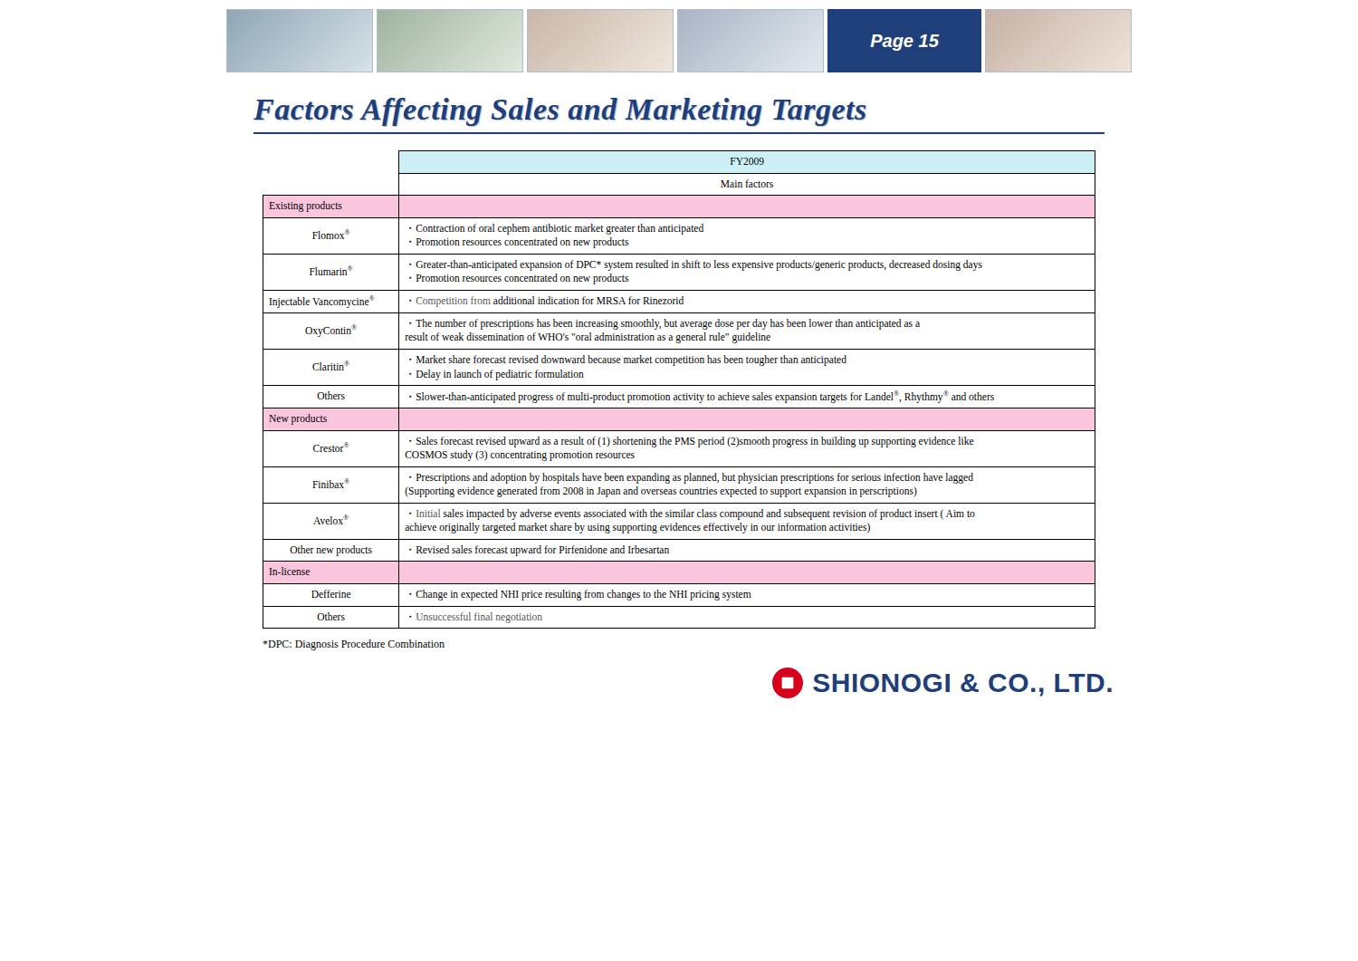Page 15
Factors Affecting Sales and Marketing Targets
| | FY2009 |
| | Main factors |
| Existing products | |
| Flomox ® | ・Contraction of oral cephem antibiotic market greater than anticipated ・Promotion resources concentrated on new products |
| Flumarin ® | ・Greater-than-anticipated expansion of DPC* system resulted in shift to less expensive products/generic products, decreased dosing days ・Promotion resources concentrated on new products |
| Injectable Vancomycine ® | ・ Competition from additional indication for MRSA for Rinezorid |
| OxyContin ® | ・The number of prescriptions has been increasing smoothly, but average dose per day has been lower than anticipated as a result of weak dissemination of WHO's "oral administration as a general rule" guideline |
| Claritin ® | ・Market share forecast revised downward because market competition has been tougher than anticipated ・Delay in launch of pediatric formulation |
| Others | ・Slower-than-anticipated progress of multi-product promotion activity to achieve sales expansion targets for Landel ® , Rhythmy ® and others |
| New products | |
| Crestor ® | ・Sales forecast revised upward as a result of (1) shortening the PMS period (2)smooth progress in building up supporting evidence like COSMOS study (3) concentrating promotion resources |
| Finibax ® | ・Prescriptions and adoption by hospitals have been expanding as planned, but physician prescriptions for serious infection have lagged (Supporting evidence generated from 2008 in Japan and overseas countries expected to support expansion in perscriptions) |
| Avelox ® | ・ Initial sales impacted by adverse events associated with the similar class compound and subsequent revision of product insert ( Aim to achieve originally targeted market share by using supporting evidences effectively in our information activities) |
| Other new products | ・Revised sales forecast upward for Pirfenidone and Irbesartan |
| In-license | |
| Defferine | ・Change in expected NHI price resulting from changes to the NHI pricing system |
| Others | ・ Unsuccessful final negotiation |
*DPC: Diagnosis Procedure Combination
SHIONOGI & CO., LTD.